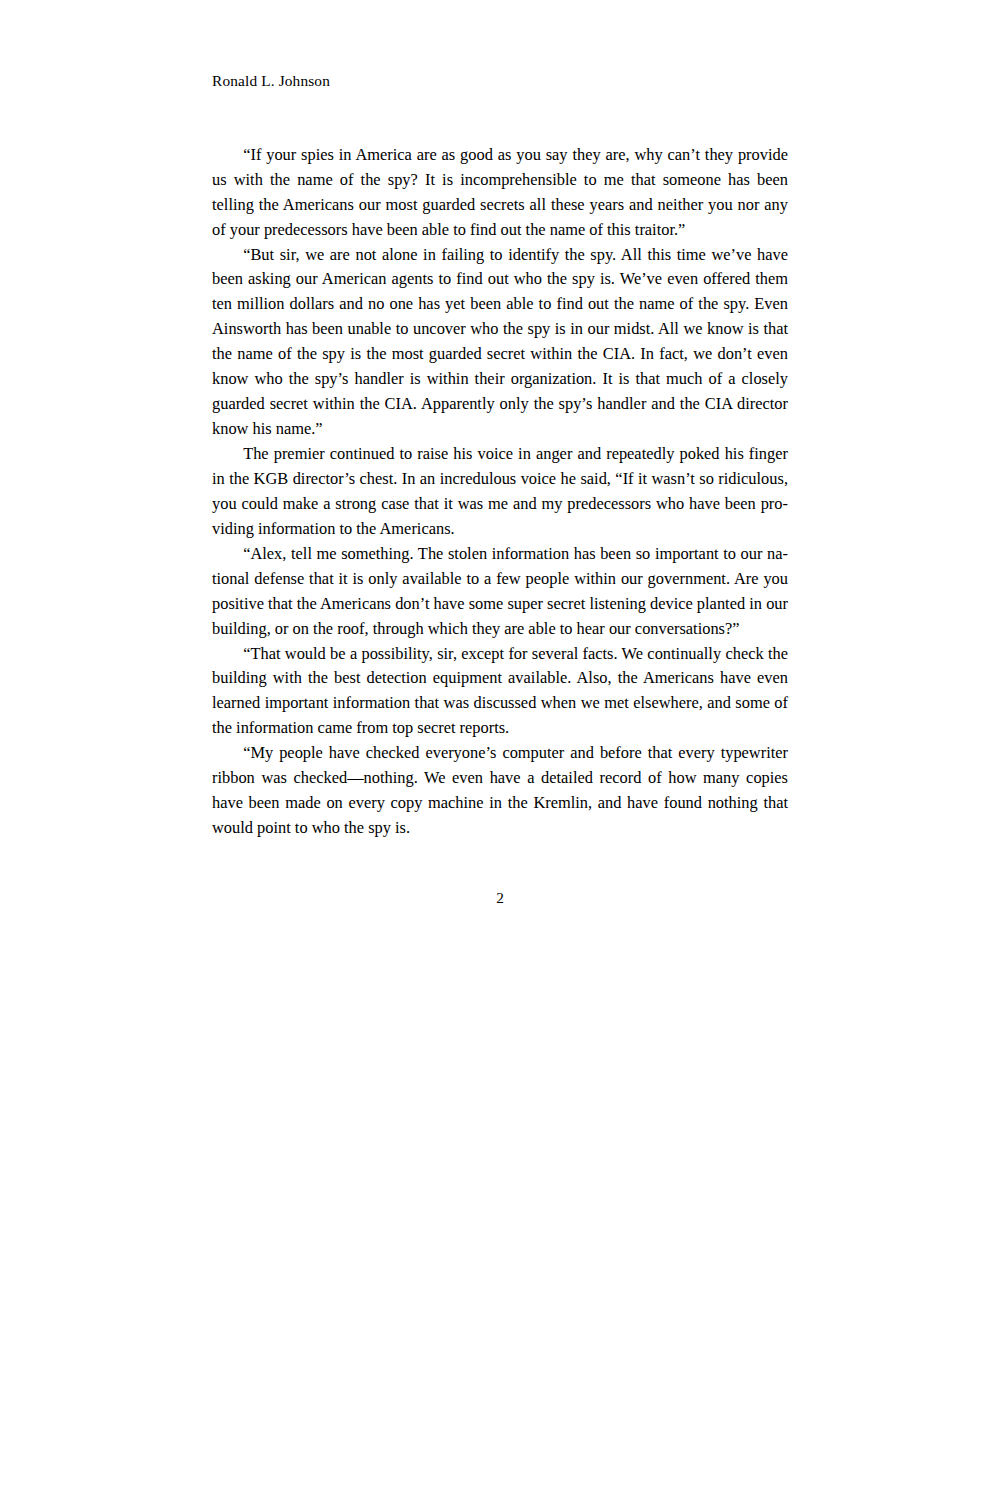Ronald L. Johnson
“If your spies in America are as good as you say they are, why can’t they provide us with the name of the spy? It is incomprehensible to me that someone has been telling the Americans our most guarded secrets all these years and neither you nor any of your predecessors have been able to find out the name of this traitor.”
“But sir, we are not alone in failing to identify the spy. All this time we’ve have been asking our American agents to find out who the spy is. We’ve even offered them ten million dollars and no one has yet been able to find out the name of the spy. Even Ainsworth has been unable to uncover who the spy is in our midst. All we know is that the name of the spy is the most guarded secret within the CIA. In fact, we don’t even know who the spy’s handler is within their organization. It is that much of a closely guarded secret within the CIA. Apparently only the spy’s handler and the CIA director know his name.”
The premier continued to raise his voice in anger and repeatedly poked his finger in the KGB director’s chest. In an incredulous voice he said, “If it wasn’t so ridiculous, you could make a strong case that it was me and my predecessors who have been providing information to the Americans.
“Alex, tell me something. The stolen information has been so important to our national defense that it is only available to a few people within our government. Are you positive that the Americans don’t have some super secret listening device planted in our building, or on the roof, through which they are able to hear our conversations?”
“That would be a possibility, sir, except for several facts. We continually check the building with the best detection equipment available. Also, the Americans have even learned important information that was discussed when we met elsewhere, and some of the information came from top secret reports.
“My people have checked everyone’s computer and before that every typewriter ribbon was checked—nothing. We even have a detailed record of how many copies have been made on every copy machine in the Kremlin, and have found nothing that would point to who the spy is.
2